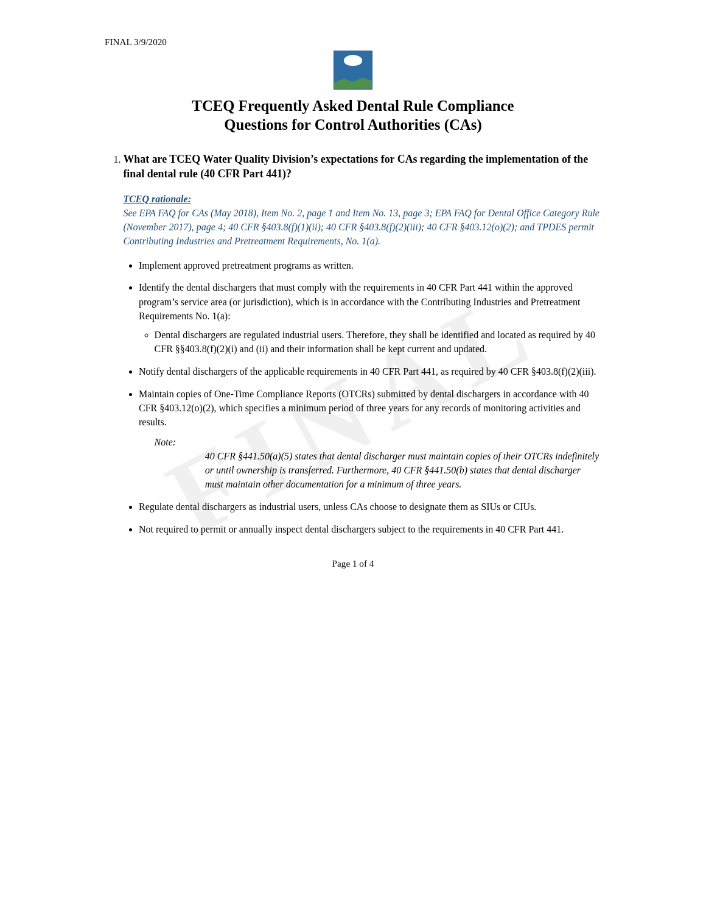FINAL
FINAL 3/9/2020
TCEQ Frequently Asked Dental Rule Compliance
Questions for Control Authorities (CAs)
What are TCEQ Water Quality Division’s expectations for CAs regarding the implementation of the final dental rule (40 CFR Part 441)?
TCEQ rationale: See EPA FAQ for CAs (May 2018), Item No. 2, page 1 and Item No. 13, page 3; EPA FAQ for Dental Office Category Rule (November 2017), page 4; 40 CFR §403.8(f)(1)(ii); 40 CFR §403.8(f)(2)(iii); 40 CFR §403.12(o)(2); and TPDES permit Contributing Industries and Pretreatment Requirements, No. 1(a).
Implement approved pretreatment programs as written.
Identify the dental dischargers that must comply with the requirements in 40 CFR Part 441 within the approved program’s service area (or jurisdiction), which is in accordance with the Contributing Industries and Pretreatment Requirements No. 1(a):
Dental dischargers are regulated industrial users. Therefore, they shall be identified and located as required by 40 CFR §§403.8(f)(2)(i) and (ii) and their information shall be kept current and updated.
Notify dental dischargers of the applicable requirements in 40 CFR Part 441, as required by 40 CFR §403.8(f)(2)(iii).
Maintain copies of One-Time Compliance Reports (OTCRs) submitted by dental dischargers in accordance with 40 CFR §403.12(o)(2), which specifies a minimum period of three years for any records of monitoring activities and results.
Note: 40 CFR §441.50(a)(5) states that dental discharger must maintain copies of their OTCRs indefinitely or until ownership is transferred. Furthermore, 40 CFR §441.50(b) states that dental discharger must maintain other documentation for a minimum of three years.
Regulate dental dischargers as industrial users, unless CAs choose to designate them as SIUs or CIUs.
Not required to permit or annually inspect dental dischargers subject to the requirements in 40 CFR Part 441.
Page 1 of 4